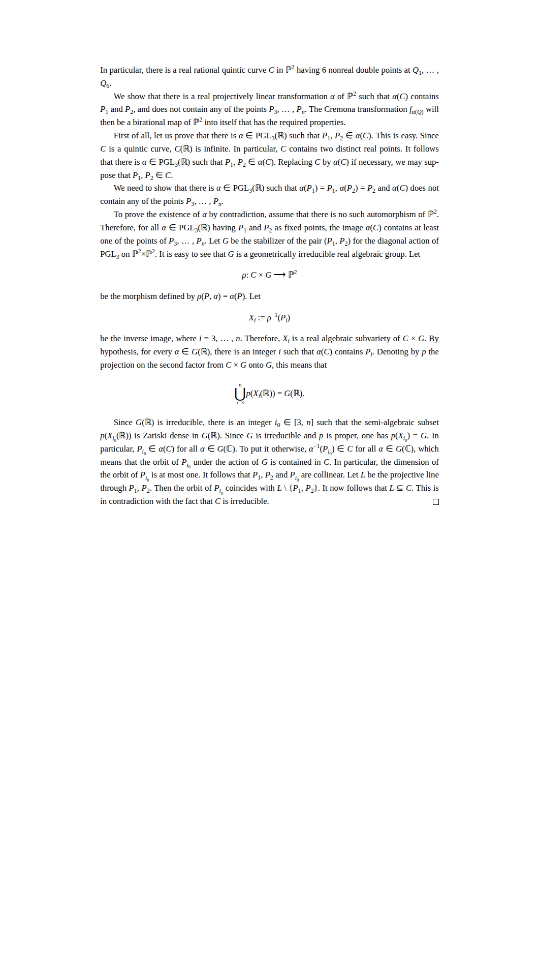In particular, there is a real rational quintic curve C in ℙ2 having 6 nonreal double points at Q1, … , Q6.
We show that there is a real projectively linear transformation α of ℙ2 such that α(C) contains P1 and P2, and does not contain any of the points P3, … , Pn. The Cremona transformation fα(Q) will then be a birational map of ℙ2 into itself that has the required properties.
First of all, let us prove that there is α ∈ PGL3(ℝ) such that P1, P2 ∈ α(C). This is easy. Since C is a quintic curve, C(ℝ) is infinite. In particular, C contains two distinct real points. It follows that there is α ∈ PGL3(ℝ) such that P1, P2 ∈ α(C). Replacing C by α(C) if necessary, we may suppose that P1, P2 ∈ C.
We need to show that there is α ∈ PGL3(ℝ) such that α(P1) = P1, α(P2) = P2 and α(C) does not contain any of the points P3, … , Pn.
To prove the existence of α by contradiction, assume that there is no such automorphism of ℙ2. Therefore, for all α ∈ PGL3(ℝ) having P1 and P2 as fixed points, the image α(C) contains at least one of the points of P3, … , Pn. Let G be the stabilizer of the pair (P1, P2) for the diagonal action of PGL3 on ℙ2×ℙ2. It is easy to see that G is a geometrically irreducible real algebraic group. Let
ρ: C × G ⟶ ℙ2
be the morphism defined by ρ(P, α) = α(P). Let
Xi := ρ−1(Pi)
be the inverse image, where i = 3, … , n. Therefore, Xi is a real algebraic subvariety of C × G. By hypothesis, for every α ∈ G(ℝ), there is an integer i such that α(C) contains Pi. Denoting by p the projection on the second factor from C × G onto G, this means that
n ⋃ i=3 p(Xi(ℝ)) = G(ℝ).
Since G(ℝ) is irreducible, there is an integer i0 ∈ [3, n] such that the semi-algebraic subset p(Xi0(ℝ)) is Zariski dense in G(ℝ). Since G is irreducible and p is proper, one has p(Xi0) = G. In particular, Pi0 ∈ α(C) for all α ∈ G(ℂ). To put it otherwise, α−1(Pi0) ∈ C for all α ∈ G(ℂ), which means that the orbit of Pi0 under the action of G is contained in C. In particular, the dimension of the orbit of Pi0 is at most one. It follows that P1, P2 and Pi0 are collinear. Let L be the projective line through P1, P2. Then the orbit of Pi0 coincides with L \ {P1, P2}. It now follows that L ⊆ C. This is in contradiction with the fact that C is irreducible.
18